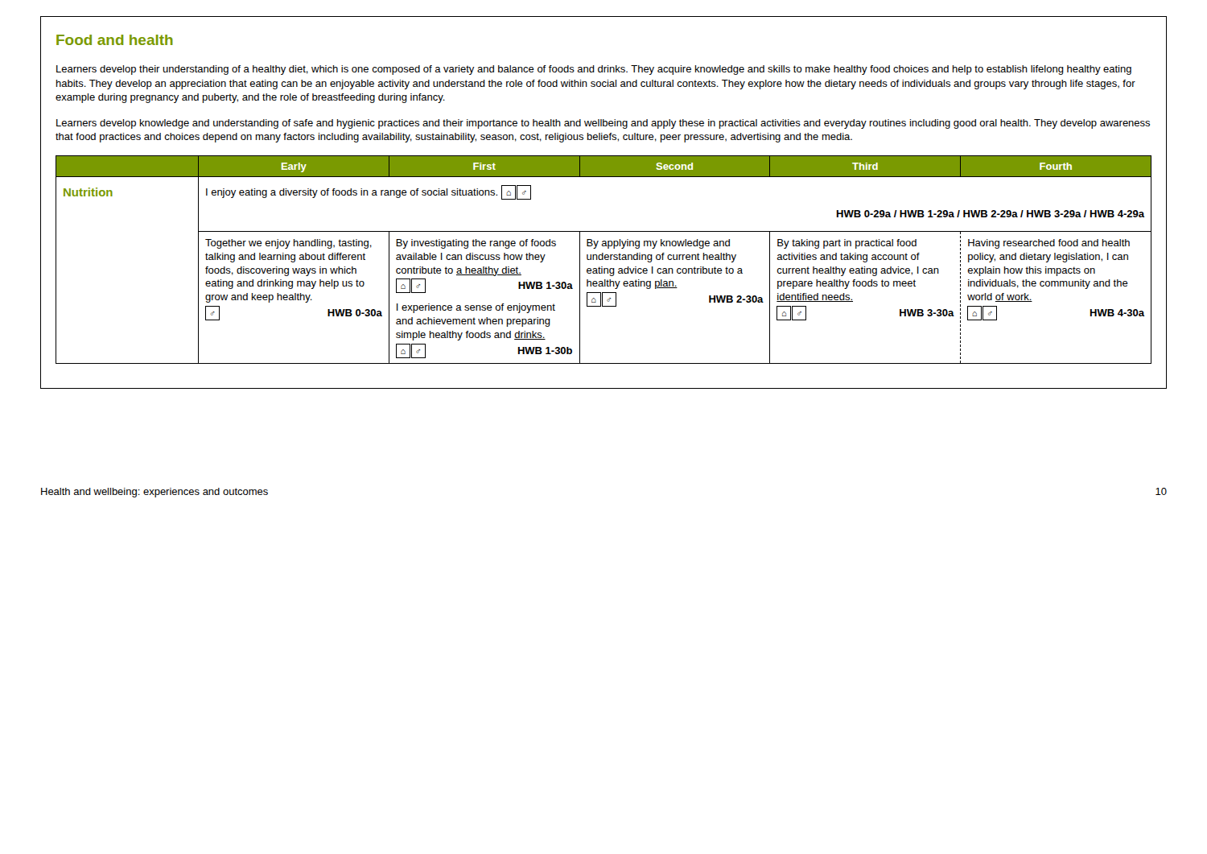Food and health
Learners develop their understanding of a healthy diet, which is one composed of a variety and balance of foods and drinks. They acquire knowledge and skills to make healthy food choices and help to establish lifelong healthy eating habits. They develop an appreciation that eating can be an enjoyable activity and understand the role of food within social and cultural contexts. They explore how the dietary needs of individuals and groups vary through life stages, for example during pregnancy and puberty, and the role of breastfeeding during infancy.
Learners develop knowledge and understanding of safe and hygienic practices and their importance to health and wellbeing and apply these in practical activities and everyday routines including good oral health. They develop awareness that food practices and choices depend on many factors including availability, sustainability, season, cost, religious beliefs, culture, peer pressure, advertising and the media.
| | Early | First | Second | Third | Fourth |
| --- | --- | --- | --- | --- | --- |
| Nutrition | I enjoy eating a diversity of foods in a range of social situations. ⌂ ♂ HWB 0-29a / HWB 1-29a / HWB 2-29a / HWB 3-29a / HWB 4-29a |
| Together we enjoy handling, tasting, talking and learning about different foods, discovering ways in which eating and drinking may help us to grow and keep healthy. ♂ HWB 0-30a | By investigating the range of foods available I can discuss how they contribute to a healthy diet. ⌂ ♂ HWB 1-30a I experience a sense of enjoyment and achievement when preparing simple healthy foods and drinks. ⌂ ♂ HWB 1-30b | By applying my knowledge and understanding of current healthy eating advice I can contribute to a healthy eating plan. ⌂ ♂ HWB 2-30a | By taking part in practical food activities and taking account of current healthy eating advice, I can prepare healthy foods to meet identified needs. ⌂ ♂ HWB 3-30a | Having researched food and health policy, and dietary legislation, I can explain how this impacts on individuals, the community and the world of work. ⌂ ♂ HWB 4-30a |
Health and wellbeing: experiences and outcomes
10